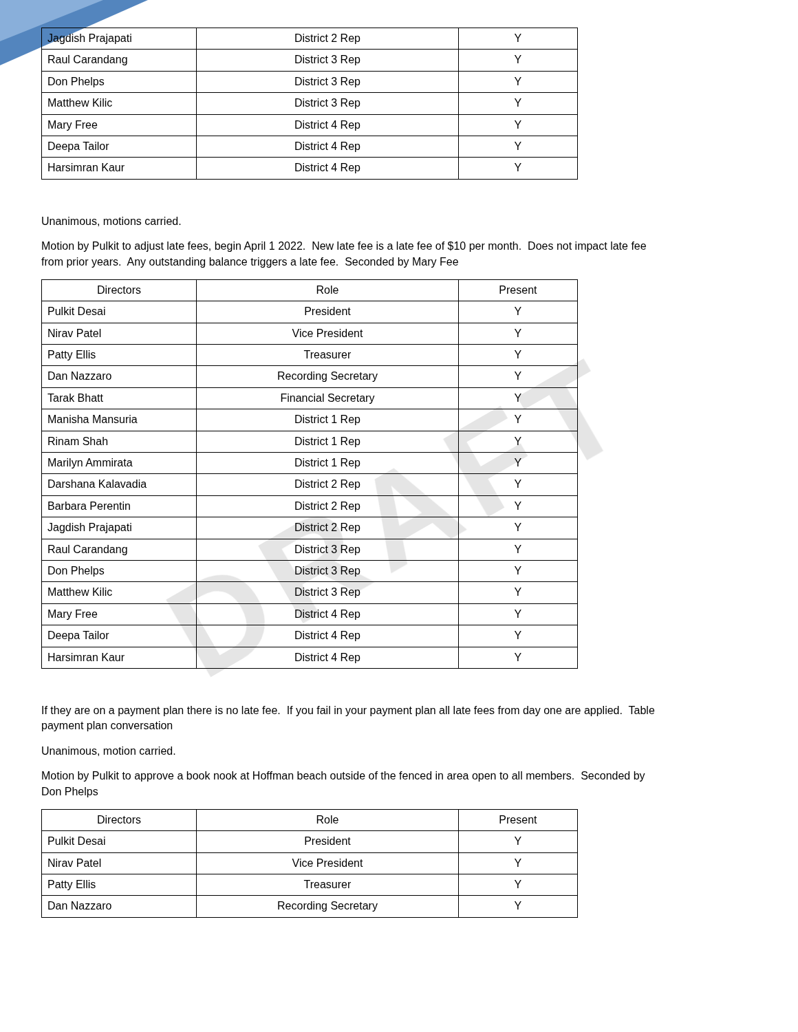DRAFT
| Jagdish Prajapati | District 2 Rep | Y |
| Raul Carandang | District 3 Rep | Y |
| Don Phelps | District 3 Rep | Y |
| Matthew Kilic | District 3 Rep | Y |
| Mary Free | District 4 Rep | Y |
| Deepa Tailor | District 4 Rep | Y |
| Harsimran Kaur | District 4 Rep | Y |
Unanimous, motions carried.
Motion by Pulkit to adjust late fees, begin April 1 2022. New late fee is a late fee of $10 per month. Does not impact late fee from prior years. Any outstanding balance triggers a late fee. Seconded by Mary Fee
| Directors | Role | Present |
| --- | --- | --- |
| Pulkit Desai | President | Y |
| Nirav Patel | Vice President | Y |
| Patty Ellis | Treasurer | Y |
| Dan Nazzaro | Recording Secretary | Y |
| Tarak Bhatt | Financial Secretary | Y |
| Manisha Mansuria | District 1 Rep | Y |
| Rinam Shah | District 1 Rep | Y |
| Marilyn Ammirata | District 1 Rep | Y |
| Darshana Kalavadia | District 2 Rep | Y |
| Barbara Perentin | District 2 Rep | Y |
| Jagdish Prajapati | District 2 Rep | Y |
| Raul Carandang | District 3 Rep | Y |
| Don Phelps | District 3 Rep | Y |
| Matthew Kilic | District 3 Rep | Y |
| Mary Free | District 4 Rep | Y |
| Deepa Tailor | District 4 Rep | Y |
| Harsimran Kaur | District 4 Rep | Y |
If they are on a payment plan there is no late fee. If you fail in your payment plan all late fees from day one are applied. Table payment plan conversation
Unanimous, motion carried.
Motion by Pulkit to approve a book nook at Hoffman beach outside of the fenced in area open to all members. Seconded by Don Phelps
| Directors | Role | Present |
| --- | --- | --- |
| Pulkit Desai | President | Y |
| Nirav Patel | Vice President | Y |
| Patty Ellis | Treasurer | Y |
| Dan Nazzaro | Recording Secretary | Y |